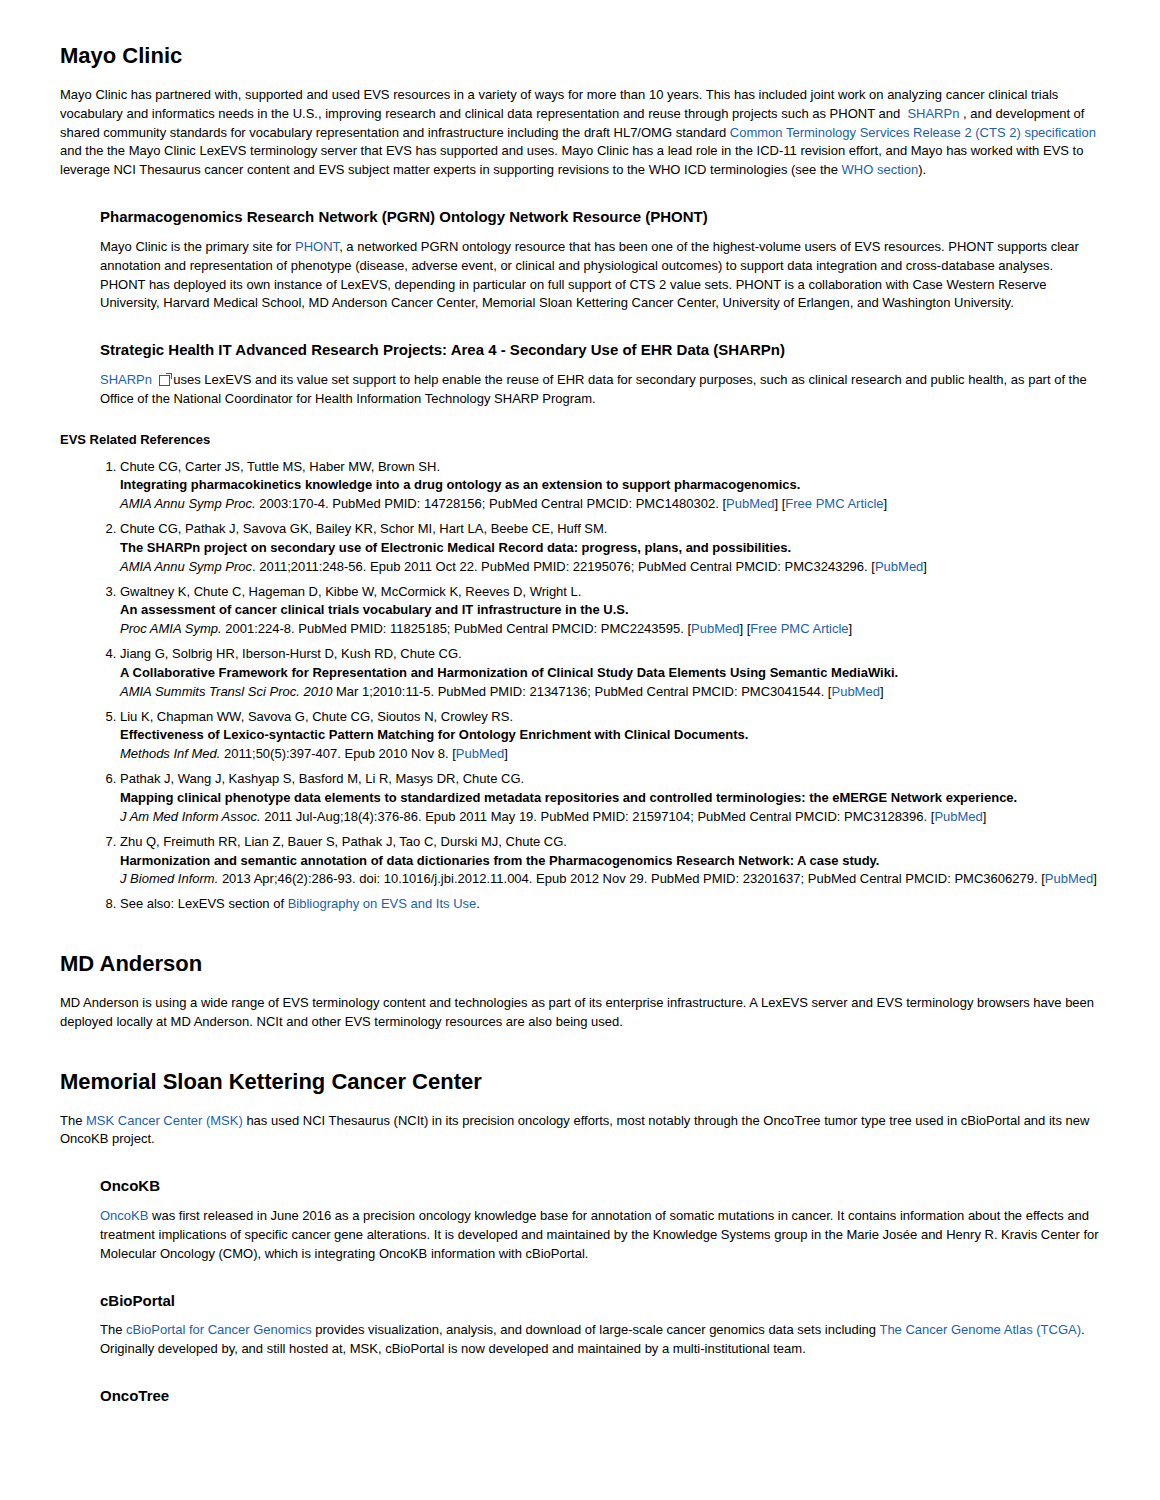Mayo Clinic
Mayo Clinic has partnered with, supported and used EVS resources in a variety of ways for more than 10 years. This has included joint work on analyzing cancer clinical trials vocabulary and informatics needs in the U.S., improving research and clinical data representation and reuse through projects such as PHONT and SHARPn , and development of shared community standards for vocabulary representation and infrastructure including the draft HL7/OMG standard Common Terminology Services Release 2 (CTS 2) specification and the the Mayo Clinic LexEVS terminology server that EVS has supported and uses. Mayo Clinic has a lead role in the ICD-11 revision effort, and Mayo has worked with EVS to leverage NCI Thesaurus cancer content and EVS subject matter experts in supporting revisions to the WHO ICD terminologies (see the WHO section).
Pharmacogenomics Research Network (PGRN) Ontology Network Resource (PHONT)
Mayo Clinic is the primary site for PHONT, a networked PGRN ontology resource that has been one of the highest-volume users of EVS resources. PHONT supports clear annotation and representation of phenotype (disease, adverse event, or clinical and physiological outcomes) to support data integration and cross-database analyses. PHONT has deployed its own instance of LexEVS, depending in particular on full support of CTS 2 value sets. PHONT is a collaboration with Case Western Reserve University, Harvard Medical School, MD Anderson Cancer Center, Memorial Sloan Kettering Cancer Center, University of Erlangen, and Washington University.
Strategic Health IT Advanced Research Projects: Area 4 - Secondary Use of EHR Data (SHARPn)
SHARPn uses LexEVS and its value set support to help enable the reuse of EHR data for secondary purposes, such as clinical research and public health, as part of the Office of the National Coordinator for Health Information Technology SHARP Program.
EVS Related References
Chute CG, Carter JS, Tuttle MS, Haber MW, Brown SH.
Integrating pharmacokinetics knowledge into a drug ontology as an extension to support pharmacogenomics.
AMIA Annu Symp Proc. 2003:170-4. PubMed PMID: 14728156; PubMed Central PMCID: PMC1480302. [PubMed] [Free PMC Article]
Chute CG, Pathak J, Savova GK, Bailey KR, Schor MI, Hart LA, Beebe CE, Huff SM.
The SHARPn project on secondary use of Electronic Medical Record data: progress, plans, and possibilities.
AMIA Annu Symp Proc. 2011;2011:248-56. Epub 2011 Oct 22. PubMed PMID: 22195076; PubMed Central PMCID: PMC3243296. [PubMed]
Gwaltney K, Chute C, Hageman D, Kibbe W, McCormick K, Reeves D, Wright L.
An assessment of cancer clinical trials vocabulary and IT infrastructure in the U.S.
Proc AMIA Symp. 2001:224-8. PubMed PMID: 11825185; PubMed Central PMCID: PMC2243595. [PubMed] [Free PMC Article]
Jiang G, Solbrig HR, Iberson-Hurst D, Kush RD, Chute CG.
A Collaborative Framework for Representation and Harmonization of Clinical Study Data Elements Using Semantic MediaWiki.
AMIA Summits Transl Sci Proc. 2010 Mar 1;2010:11-5. PubMed PMID: 21347136; PubMed Central PMCID: PMC3041544. [PubMed]
Liu K, Chapman WW, Savova G, Chute CG, Sioutos N, Crowley RS.
Effectiveness of Lexico-syntactic Pattern Matching for Ontology Enrichment with Clinical Documents.
Methods Inf Med. 2011;50(5):397-407. Epub 2010 Nov 8. [PubMed]
Pathak J, Wang J, Kashyap S, Basford M, Li R, Masys DR, Chute CG.
Mapping clinical phenotype data elements to standardized metadata repositories and controlled terminologies: the eMERGE Network experience.
J Am Med Inform Assoc. 2011 Jul-Aug;18(4):376-86. Epub 2011 May 19. PubMed PMID: 21597104; PubMed Central PMCID: PMC3128396. [PubMed]
Zhu Q, Freimuth RR, Lian Z, Bauer S, Pathak J, Tao C, Durski MJ, Chute CG.
Harmonization and semantic annotation of data dictionaries from the Pharmacogenomics Research Network: A case study.
J Biomed Inform. 2013 Apr;46(2):286-93. doi: 10.1016/j.jbi.2012.11.004. Epub 2012 Nov 29. PubMed PMID: 23201637; PubMed Central PMCID: PMC3606279. [PubMed]
See also: LexEVS section of Bibliography on EVS and Its Use.
MD Anderson
MD Anderson is using a wide range of EVS terminology content and technologies as part of its enterprise infrastructure. A LexEVS server and EVS terminology browsers have been deployed locally at MD Anderson. NCIt and other EVS terminology resources are also being used.
Memorial Sloan Kettering Cancer Center
The MSK Cancer Center (MSK) has used NCI Thesaurus (NCIt) in its precision oncology efforts, most notably through the OncoTree tumor type tree used in cBioPortal and its new OncoKB project.
OncoKB
OncoKB was first released in June 2016 as a precision oncology knowledge base for annotation of somatic mutations in cancer. It contains information about the effects and treatment implications of specific cancer gene alterations. It is developed and maintained by the Knowledge Systems group in the Marie Josée and Henry R. Kravis Center for Molecular Oncology (CMO), which is integrating OncoKB information with cBioPortal.
cBioPortal
The cBioPortal for Cancer Genomics provides visualization, analysis, and download of large-scale cancer genomics data sets including The Cancer Genome Atlas (TCGA). Originally developed by, and still hosted at, MSK, cBioPortal is now developed and maintained by a multi-institutional team.
OncoTree